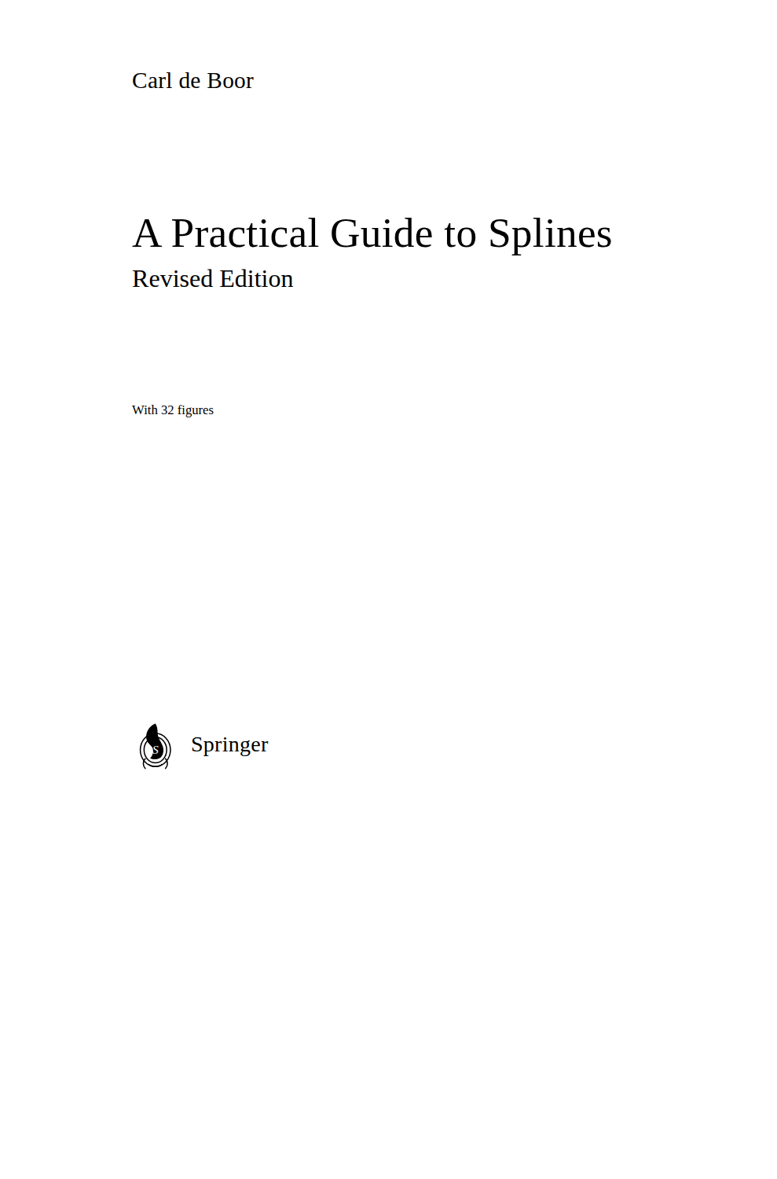Carl de Boor
A Practical Guide to Splines
Revised Edition
With 32 figures
S Springer